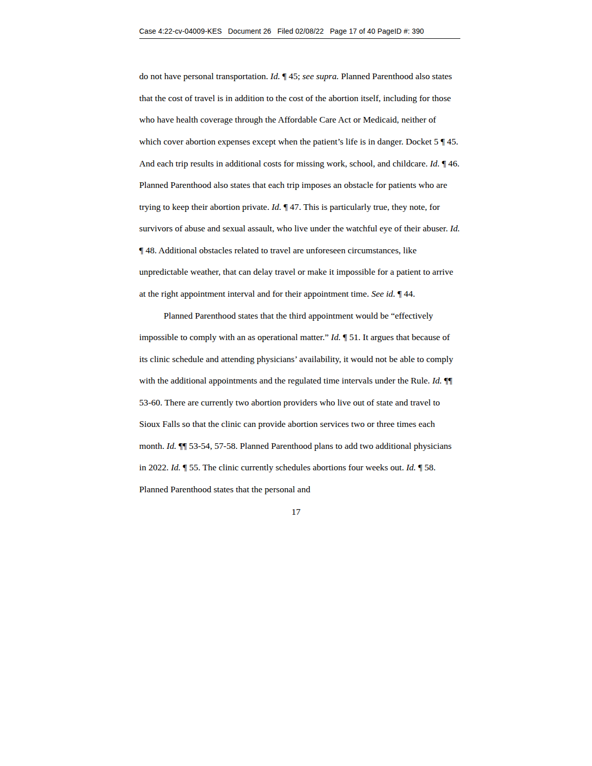Case 4:22-cv-04009-KES Document 26 Filed 02/08/22 Page 17 of 40 PageID #: 390
do not have personal transportation. Id. ¶ 45; see supra. Planned Parenthood also states that the cost of travel is in addition to the cost of the abortion itself, including for those who have health coverage through the Affordable Care Act or Medicaid, neither of which cover abortion expenses except when the patient’s life is in danger. Docket 5 ¶ 45. And each trip results in additional costs for missing work, school, and childcare. Id. ¶ 46. Planned Parenthood also states that each trip imposes an obstacle for patients who are trying to keep their abortion private. Id. ¶ 47. This is particularly true, they note, for survivors of abuse and sexual assault, who live under the watchful eye of their abuser. Id. ¶ 48. Additional obstacles related to travel are unforeseen circumstances, like unpredictable weather, that can delay travel or make it impossible for a patient to arrive at the right appointment interval and for their appointment time. See id. ¶ 44.
Planned Parenthood states that the third appointment would be “effectively impossible to comply with an as operational matter.” Id. ¶ 51. It argues that because of its clinic schedule and attending physicians’ availability, it would not be able to comply with the additional appointments and the regulated time intervals under the Rule. Id. ¶¶ 53-60. There are currently two abortion providers who live out of state and travel to Sioux Falls so that the clinic can provide abortion services two or three times each month. Id. ¶¶ 53-54, 57-58. Planned Parenthood plans to add two additional physicians in 2022. Id. ¶ 55. The clinic currently schedules abortions four weeks out. Id. ¶ 58. Planned Parenthood states that the personal and
17